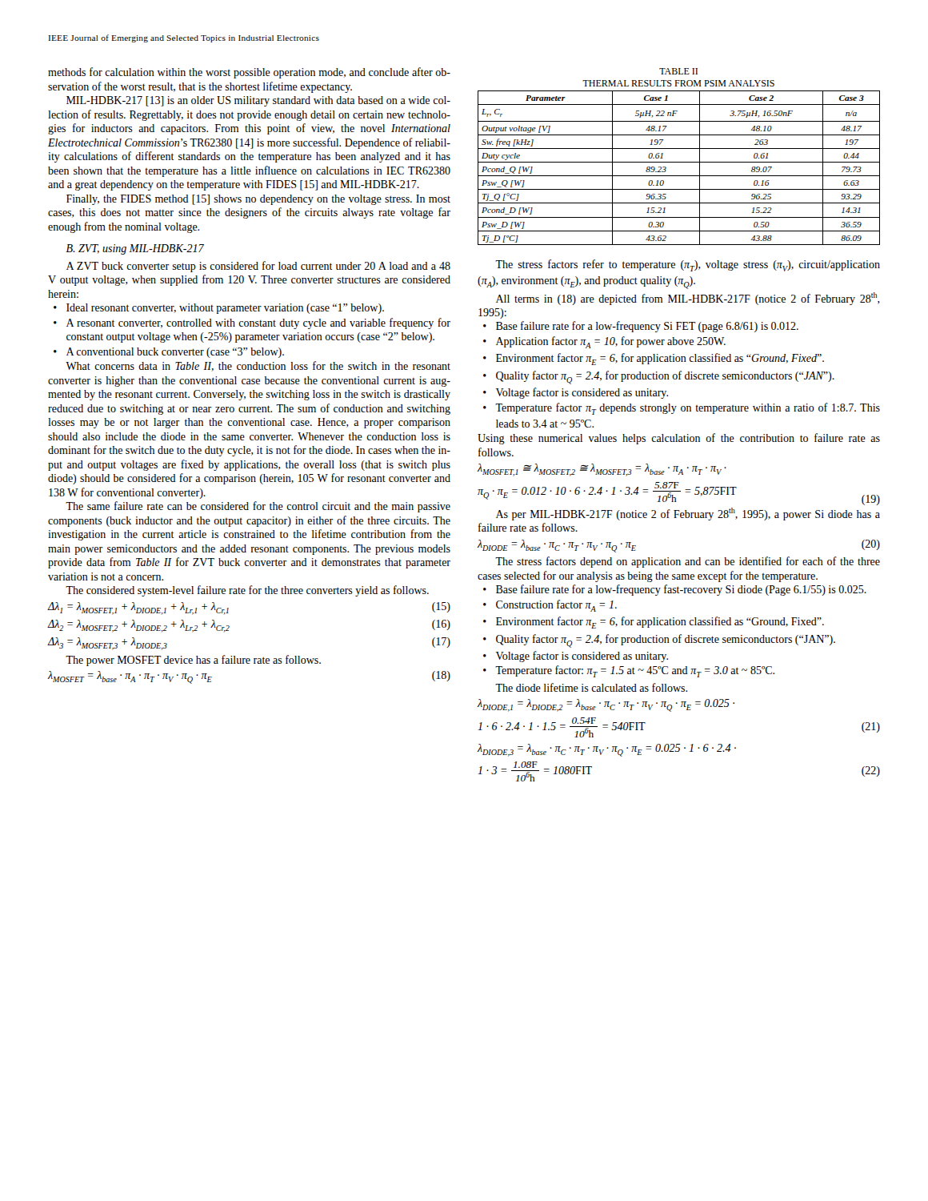IEEE Journal of Emerging and Selected Topics in Industrial Electronics
methods for calculation within the worst possible operation mode, and conclude after observation of the worst result, that is the shortest lifetime expectancy.
MIL-HDBK-217 [13] is an older US military standard with data based on a wide collection of results. Regrettably, it does not provide enough detail on certain new technologies for inductors and capacitors. From this point of view, the novel International Electrotechnical Commission’s TR62380 [14] is more successful. Dependence of reliability calculations of different standards on the temperature has been analyzed and it has been shown that the temperature has a little influence on calculations in IEC TR62380 and a great dependency on the temperature with FIDES [15] and MIL-HDBK-217.
Finally, the FIDES method [15] shows no dependency on the voltage stress. In most cases, this does not matter since the designers of the circuits always rate voltage far enough from the nominal voltage.
B. ZVT, using MIL-HDBK-217
A ZVT buck converter setup is considered for load current under 20 A load and a 48 V output voltage, when supplied from 120 V. Three converter structures are considered herein:
Ideal resonant converter, without parameter variation (case “1” below).
A resonant converter, controlled with constant duty cycle and variable frequency for constant output voltage when (-25%) parameter variation occurs (case “2” below).
A conventional buck converter (case “3” below).
What concerns data in Table II, the conduction loss for the switch in the resonant converter is higher than the conventional case because the conventional current is augmented by the resonant current. Conversely, the switching loss in the switch is drastically reduced due to switching at or near zero current. The sum of conduction and switching losses may be or not larger than the conventional case. Hence, a proper comparison should also include the diode in the same converter. Whenever the conduction loss is dominant for the switch due to the duty cycle, it is not for the diode. In cases when the input and output voltages are fixed by applications, the overall loss (that is switch plus diode) should be considered for a comparison (herein, 105 W for resonant converter and 138 W for conventional converter).
The same failure rate can be considered for the control circuit and the main passive components (buck inductor and the output capacitor) in either of the three circuits. The investigation in the current article is constrained to the lifetime contribution from the main power semiconductors and the added resonant components. The previous models provide data from Table II for ZVT buck converter and it demonstrates that parameter variation is not a concern.
The considered system-level failure rate for the three converters yield as follows.
Δλ1 = λMOSFET,1 + λDIODE,1 + λLr,1 + λCr,1
(15)
Δλ2 = λMOSFET,2 + λDIODE,2 + λLr,2 + λCr,2
(16)
Δλ3 = λMOSFET,3 + λDIODE,3
(17)
The power MOSFET device has a failure rate as follows.
λMOSFET = λbase · πA · πT · πV · πQ · πE
(18)
TABLE II
THERMAL RESULTS FROM PSIM ANALYSIS
| Parameter | Case 1 | Case 2 | Case 3 |
| --- | --- | --- | --- |
| L r , C r | 5µH, 22 nF | 3.75µH, 16.50nF | n/a |
| Output voltage [V] | 48.17 | 48.10 | 48.17 |
| Sw. freq [kHz] | 197 | 263 | 197 |
| Duty cycle | 0.61 | 0.61 | 0.44 |
| Pcond_Q [W] | 89.23 | 89.07 | 79.73 |
| Psw_Q [W] | 0.10 | 0.16 | 6.63 |
| Tj_Q [°C] | 96.35 | 96.25 | 93.29 |
| Pcond_D [W] | 15.21 | 15.22 | 14.31 |
| Psw_D [W] | 0.30 | 0.50 | 36.59 |
| Tj_D [ºC] | 43.62 | 43.88 | 86.09 |
The stress factors refer to temperature (πT), voltage stress (πV), circuit/application (πA), environment (πE), and product quality (πQ).
All terms in (18) are depicted from MIL-HDBK-217F (notice 2 of February 28th, 1995):
Base failure rate for a low-frequency Si FET (page 6.8/61) is 0.012.
Application factor πA = 10, for power above 250W.
Environment factor πE = 6, for application classified as “Ground, Fixed”.
Quality factor πQ = 2.4, for production of discrete semiconductors (“JAN”).
Voltage factor is considered as unitary.
Temperature factor πT depends strongly on temperature within a ratio of 1:8.7. This leads to 3.4 at ~ 95ºC.
Using these numerical values helps calculation of the contribution to failure rate as follows.
λMOSFET,1 ≅ λMOSFET,2 ≅ λMOSFET,3 = λbase · πA · πT · πV ·
πQ · πE = 0.012 · 10 · 6 · 2.4 · 1 · 3.4 = 5.87F 106h = 5,875FIT
(19)
As per MIL-HDBK-217F (notice 2 of February 28th, 1995), a power Si diode has a failure rate as follows.
λDIODE = λbase · πC · πT · πV · πQ · πE
(20)
The stress factors depend on application and can be identified for each of the three cases selected for our analysis as being the same except for the temperature.
Base failure rate for a low-frequency fast-recovery Si diode (Page 6.1/55) is 0.025.
Construction factor πA = 1.
Environment factor πE = 6, for application classified as “Ground, Fixed”.
Quality factor πQ = 2.4, for production of discrete semiconductors (“JAN”).
Voltage factor is considered as unitary.
Temperature factor: πT = 1.5 at ~ 45ºC and πT = 3.0 at ~ 85ºC.
The diode lifetime is calculated as follows.
λDIODE,1 = λDIODE,2 = λbase · πC · πT · πV · πQ · πE = 0.025 ·
1 · 6 · 2.4 · 1 · 1.5 = 0.54F 106h = 540FIT
(21)
λDIODE,3 = λbase · πC · πT · πV · πQ · πE = 0.025 · 1 · 6 · 2.4 ·
1 · 3 = 1.08F 106h = 1080FIT
(22)